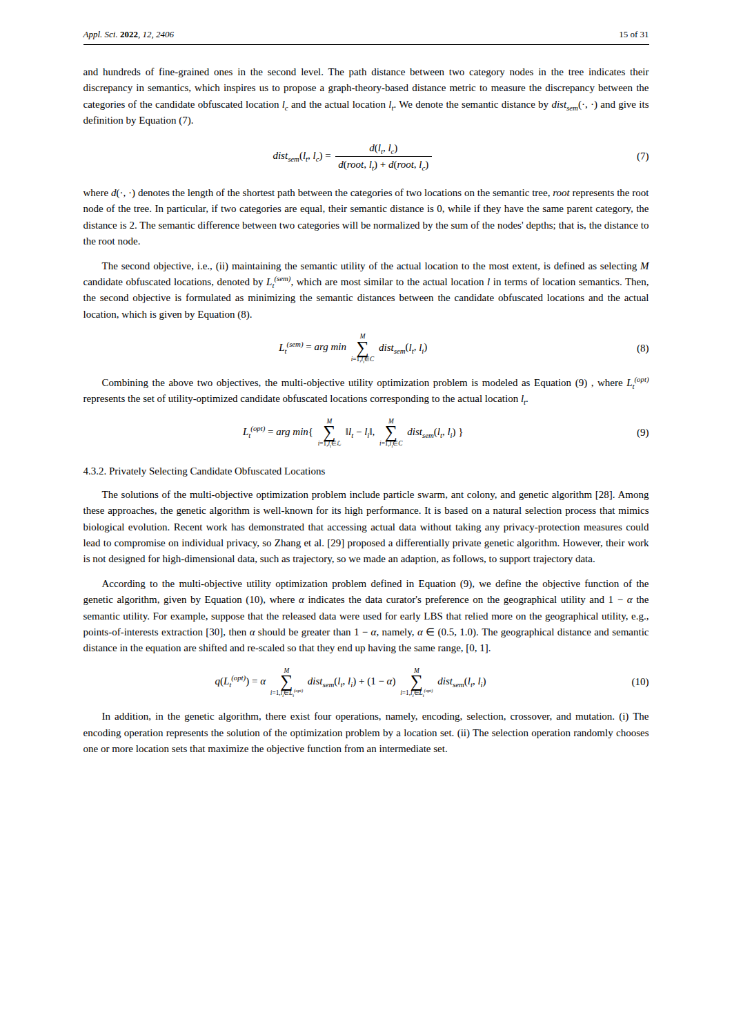Appl. Sci. 2022, 12, 2406 15 of 31
and hundreds of fine-grained ones in the second level. The path distance between two category nodes in the tree indicates their discrepancy in semantics, which inspires us to propose a graph-theory-based distance metric to measure the discrepancy between the categories of the candidate obfuscated location lc and the actual location lt. We denote the semantic distance by distsem(·, ·) and give its definition by Equation (7).
distsem(lt, lc) = d(lt, lc) d(root, lt) + d(root, lc)
(7)
where d(·, ·) denotes the length of the shortest path between the categories of two locations on the semantic tree, root represents the root node of the tree. In particular, if two categories are equal, their semantic distance is 0, while if they have the same parent category, the distance is 2. The semantic difference between two categories will be normalized by the sum of the nodes' depths; that is, the distance to the root node.
The second objective, i.e., (ii) maintaining the semantic utility of the actual location to the most extent, is defined as selecting M candidate obfuscated locations, denoted by Lt(sem), which are most similar to the actual location l in terms of location semantics. Then, the second objective is formulated as minimizing the semantic distances between the candidate obfuscated locations and the actual location, which is given by Equation (8).
Lt(sem) = arg min M ∑ i=1,li∈C distsem(lt, li)
(8)
Combining the above two objectives, the multi-objective utility optimization problem is modeled as Equation (9) , where Lt(opt) represents the set of utility-optimized candidate obfuscated locations corresponding to the actual location lt.
Lt(opt) = arg min{ M ∑ i=1,li∈ℒ ‖lt − li‖, M ∑ i=1,li∈C distsem(lt, li) }
(9)
4.3.2. Privately Selecting Candidate Obfuscated Locations
The solutions of the multi-objective optimization problem include particle swarm, ant colony, and genetic algorithm [28]. Among these approaches, the genetic algorithm is well-known for its high performance. It is based on a natural selection process that mimics biological evolution. Recent work has demonstrated that accessing actual data without taking any privacy-protection measures could lead to compromise on individual privacy, so Zhang et al. [29] proposed a differentially private genetic algorithm. However, their work is not designed for high-dimensional data, such as trajectory, so we made an adaption, as follows, to support trajectory data.
According to the multi-objective utility optimization problem defined in Equation (9), we define the objective function of the genetic algorithm, given by Equation (10), where α indicates the data curator's preference on the geographical utility and 1 − α the semantic utility. For example, suppose that the released data were used for early LBS that relied more on the geographical utility, e.g., points-of-interests extraction [30], then α should be greater than 1 − α, namely, α ∈ (0.5, 1.0). The geographical distance and semantic distance in the equation are shifted and re-scaled so that they end up having the same range, [0, 1].
q(Lt(opt)) = α M ∑ i=1,li∈Lt(opt) distsem(lt, li) + (1 − α) M ∑ i=1,li∈Lt(opt) distsem(lt, li)
(10)
In addition, in the genetic algorithm, there exist four operations, namely, encoding, selection, crossover, and mutation. (i) The encoding operation represents the solution of the optimization problem by a location set. (ii) The selection operation randomly chooses one or more location sets that maximize the objective function from an intermediate set.